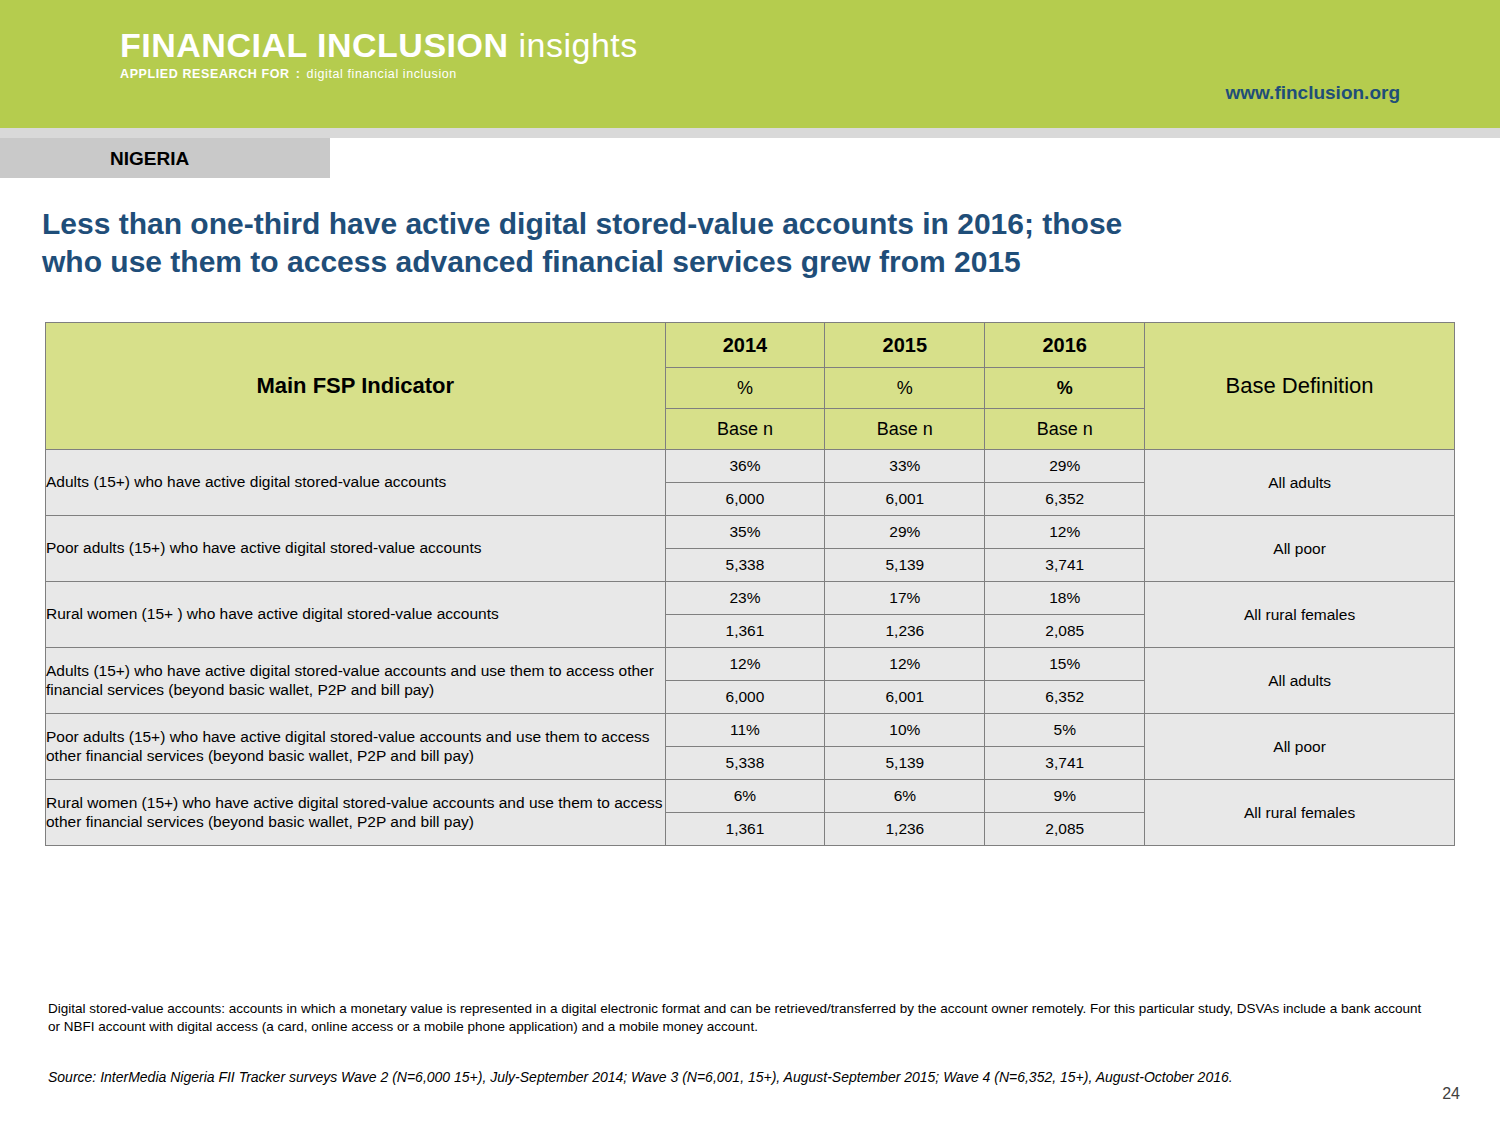FINANCIAL INCLUSION insights
APPLIED RESEARCH FOR : digital financial inclusion
www.finclusion.org
NIGERIA
Less than one-third have active digital stored-value accounts in 2016; those
who use them to access advanced financial services grew from 2015
| Main FSP Indicator | 2014 | 2015 | 2016 | Base Definition |
| --- | --- | --- | --- | --- |
| % | % | % |
| Base n | Base n | Base n |
| Adults (15+) who have active digital stored-value accounts | 36% | 33% | 29% | All adults |
| 6,000 | 6,001 | 6,352 |
| Poor adults (15+) who have active digital stored-value accounts | 35% | 29% | 12% | All poor |
| 5,338 | 5,139 | 3,741 |
| Rural women (15+ ) who have active digital stored-value accounts | 23% | 17% | 18% | All rural females |
| 1,361 | 1,236 | 2,085 |
| Adults (15+) who have active digital stored-value accounts and use them to access other financial services (beyond basic wallet, P2P and bill pay) | 12% | 12% | 15% | All adults |
| 6,000 | 6,001 | 6,352 |
| Poor adults (15+) who have active digital stored-value accounts and use them to access other financial services (beyond basic wallet, P2P and bill pay) | 11% | 10% | 5% | All poor |
| 5,338 | 5,139 | 3,741 |
| Rural women (15+) who have active digital stored-value accounts and use them to access other financial services (beyond basic wallet, P2P and bill pay) | 6% | 6% | 9% | All rural females |
| 1,361 | 1,236 | 2,085 |
Digital stored-value accounts: accounts in which a monetary value is represented in a digital electronic format and can be retrieved/transferred by the account owner remotely. For this particular study, DSVAs include a bank account or NBFI account with digital access (a card, online access or a mobile phone application) and a mobile money account.
Source: InterMedia Nigeria FII Tracker surveys Wave 2 (N=6,000 15+), July-September 2014; Wave 3 (N=6,001, 15+), August-September 2015; Wave 4 (N=6,352, 15+), August-October 2016.
24